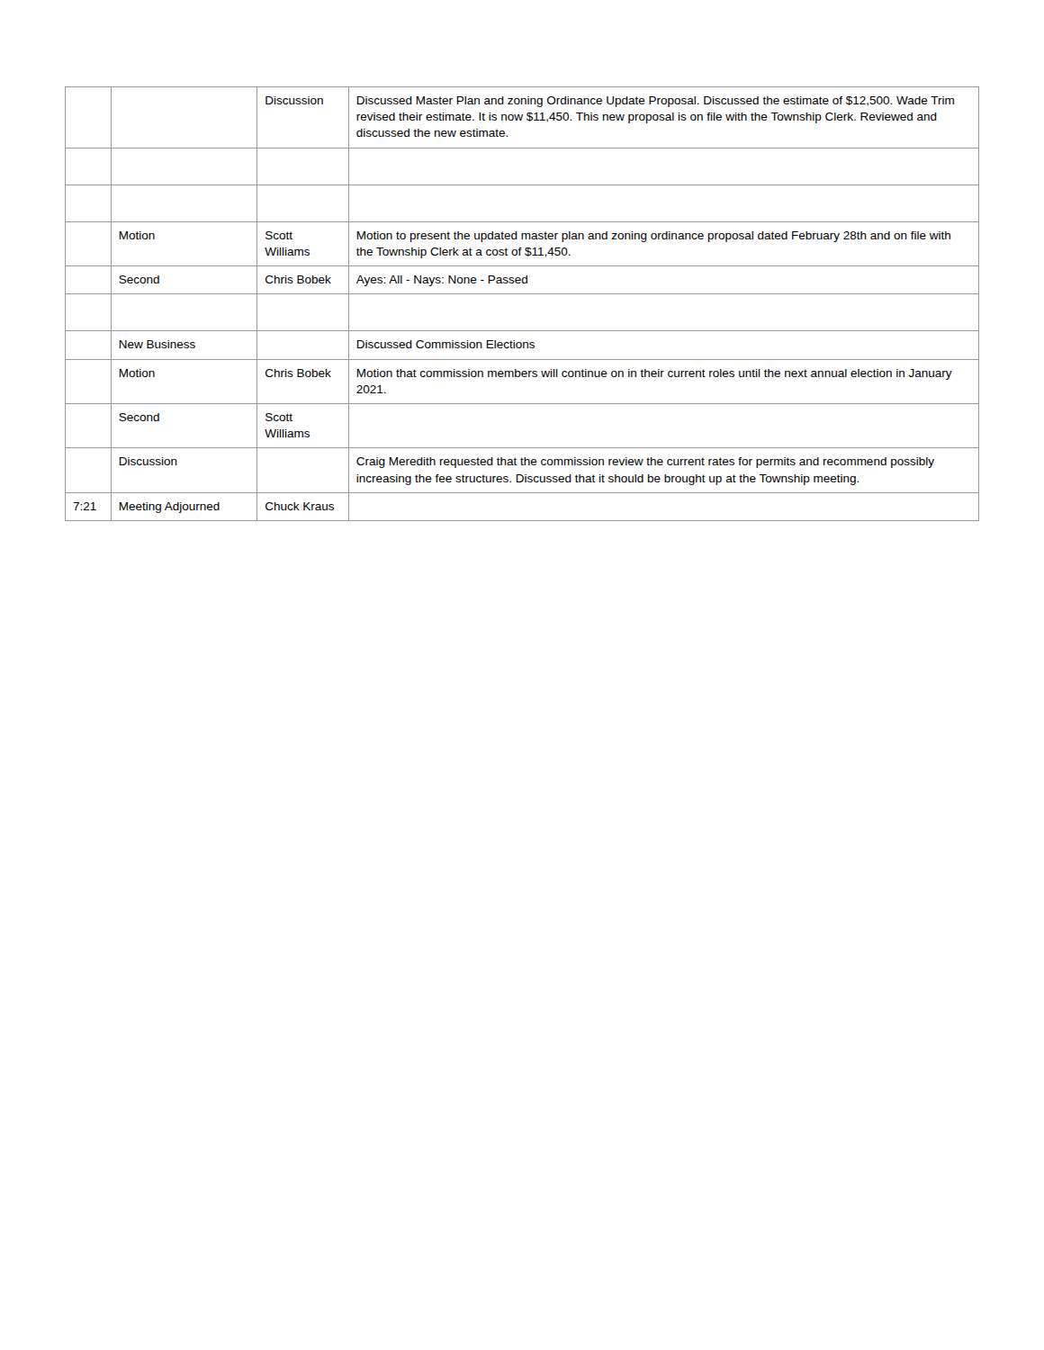| | | Discussion | Discussed Master Plan and zoning Ordinance Update Proposal. Discussed the estimate of $12,500. Wade Trim revised their estimate. It is now $11,450. This new proposal is on file with the Township Clerk. Reviewed and discussed the new estimate. |
| | Motion | Scott Williams | Motion to present the updated master plan and zoning ordinance proposal dated February 28th and on file with the Township Clerk at a cost of $11,450. |
| | Second | Chris Bobek | Ayes: All - Nays: None - Passed |
| | New Business | | Discussed Commission Elections |
| | Motion | Chris Bobek | Motion that commission members will continue on in their current roles until the next annual election in January 2021. |
| | Second | Scott Williams | |
| | Discussion | | Craig Meredith requested that the commission review the current rates for permits and recommend possibly increasing the fee structures. Discussed that it should be brought up at the Township meeting. |
| 7:21 | Meeting Adjourned | Chuck Kraus | |